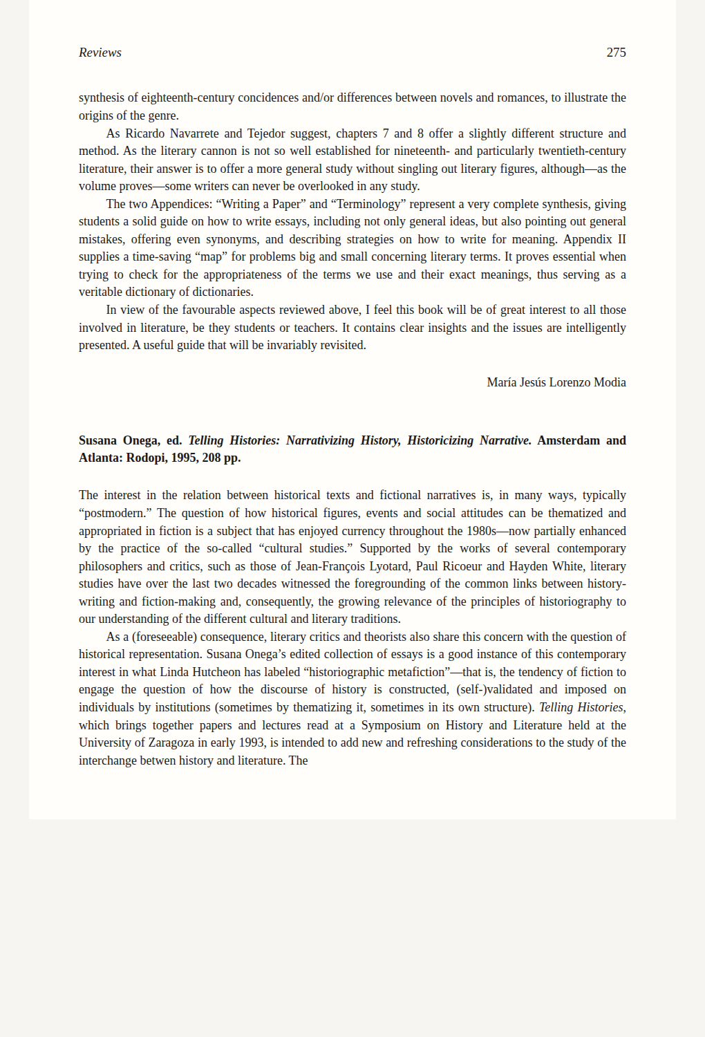Reviews 275
synthesis of eighteenth-century concidences and/or differences between novels and romances, to illustrate the origins of the genre.
As Ricardo Navarrete and Tejedor suggest, chapters 7 and 8 offer a slightly different structure and method. As the literary cannon is not so well established for nineteenth- and particularly twentieth-century literature, their answer is to offer a more general study without singling out literary figures, although—as the volume proves—some writers can never be overlooked in any study.
The two Appendices: “Writing a Paper” and “Terminology” represent a very complete synthesis, giving students a solid guide on how to write essays, including not only general ideas, but also pointing out general mistakes, offering even synonyms, and describing strategies on how to write for meaning. Appendix II supplies a time-saving “map” for problems big and small concerning literary terms. It proves essential when trying to check for the appropriateness of the terms we use and their exact meanings, thus serving as a veritable dictionary of dictionaries.
In view of the favourable aspects reviewed above, I feel this book will be of great interest to all those involved in literature, be they students or teachers. It contains clear insights and the issues are intelligently presented. A useful guide that will be invariably revisited.
María Jesús Lorenzo Modia
Susana Onega, ed. Telling Histories: Narrativizing History, Historicizing Narrative. Amsterdam and Atlanta: Rodopi, 1995, 208 pp.
The interest in the relation between historical texts and fictional narratives is, in many ways, typically “postmodern.” The question of how historical figures, events and social attitudes can be thematized and appropriated in fiction is a subject that has enjoyed currency throughout the 1980s—now partially enhanced by the practice of the so-called “cultural studies.” Supported by the works of several contemporary philosophers and critics, such as those of Jean-François Lyotard, Paul Ricoeur and Hayden White, literary studies have over the last two decades witnessed the foregrounding of the common links between history-writing and fiction-making and, consequently, the growing relevance of the principles of historiography to our understanding of the different cultural and literary traditions.
As a (foreseeable) consequence, literary critics and theorists also share this concern with the question of historical representation. Susana Onega’s edited collection of essays is a good instance of this contemporary interest in what Linda Hutcheon has labeled “historiographic metafiction”—that is, the tendency of fiction to engage the question of how the discourse of history is constructed, (self-)validated and imposed on individuals by institutions (sometimes by thematizing it, sometimes in its own structure). Telling Histories, which brings together papers and lectures read at a Symposium on History and Literature held at the University of Zaragoza in early 1993, is intended to add new and refreshing considerations to the study of the interchange betwen history and literature. The